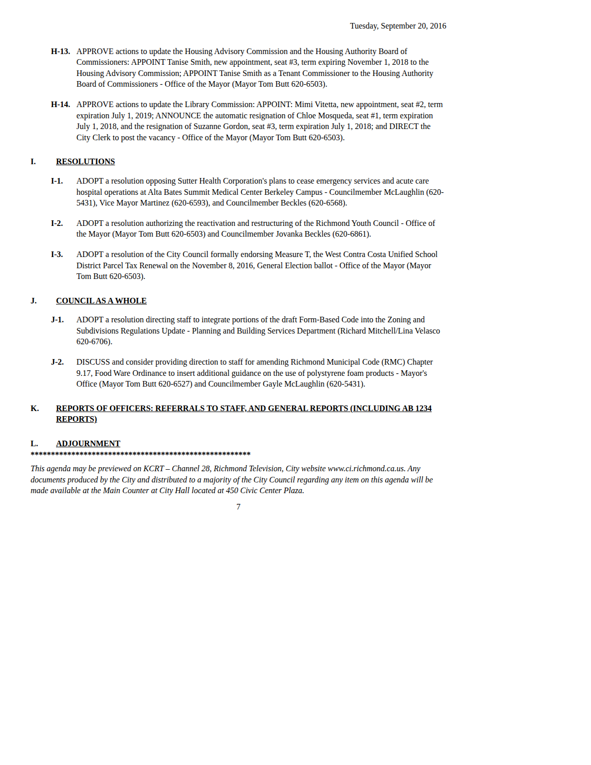Tuesday, September 20, 2016
H-13.
APPROVE actions to update the Housing Advisory Commission and the Housing Authority Board of Commissioners: APPOINT Tanise Smith, new appointment, seat #3, term expiring November 1, 2018 to the Housing Advisory Commission; APPOINT Tanise Smith as a Tenant Commissioner to the Housing Authority Board of Commissioners - Office of the Mayor (Mayor Tom Butt 620-6503).
H-14.
APPROVE actions to update the Library Commission: APPOINT: Mimi Vitetta, new appointment, seat #2, term expiration July 1, 2019; ANNOUNCE the automatic resignation of Chloe Mosqueda, seat #1, term expiration July 1, 2018, and the resignation of Suzanne Gordon, seat #3, term expiration July 1, 2018; and DIRECT the City Clerk to post the vacancy - Office of the Mayor (Mayor Tom Butt 620-6503).
I.
RESOLUTIONS
I-1.
ADOPT a resolution opposing Sutter Health Corporation's plans to cease emergency services and acute care hospital operations at Alta Bates Summit Medical Center Berkeley Campus - Councilmember McLaughlin (620-5431), Vice Mayor Martinez (620-6593), and Councilmember Beckles (620-6568).
I-2.
ADOPT a resolution authorizing the reactivation and restructuring of the Richmond Youth Council - Office of the Mayor (Mayor Tom Butt 620-6503) and Councilmember Jovanka Beckles (620-6861).
I-3.
ADOPT a resolution of the City Council formally endorsing Measure T, the West Contra Costa Unified School District Parcel Tax Renewal on the November 8, 2016, General Election ballot - Office of the Mayor (Mayor Tom Butt 620-6503).
J.
COUNCIL AS A WHOLE
J-1.
ADOPT a resolution directing staff to integrate portions of the draft Form-Based Code into the Zoning and Subdivisions Regulations Update - Planning and Building Services Department (Richard Mitchell/Lina Velasco 620-6706).
J-2.
DISCUSS and consider providing direction to staff for amending Richmond Municipal Code (RMC) Chapter 9.17, Food Ware Ordinance to insert additional guidance on the use of polystyrene foam products - Mayor's Office (Mayor Tom Butt 620-6527) and Councilmember Gayle McLaughlin (620-5431).
K.
REPORTS OF OFFICERS: REFERRALS TO STAFF, AND GENERAL REPORTS (INCLUDING AB 1234 REPORTS)
L.
ADJOURNMENT
******************************************************
This agenda may be previewed on KCRT – Channel 28, Richmond Television, City website www.ci.richmond.ca.us. Any documents produced by the City and distributed to a majority of the City Council regarding any item on this agenda will be made available at the Main Counter at City Hall located at 450 Civic Center Plaza.
7